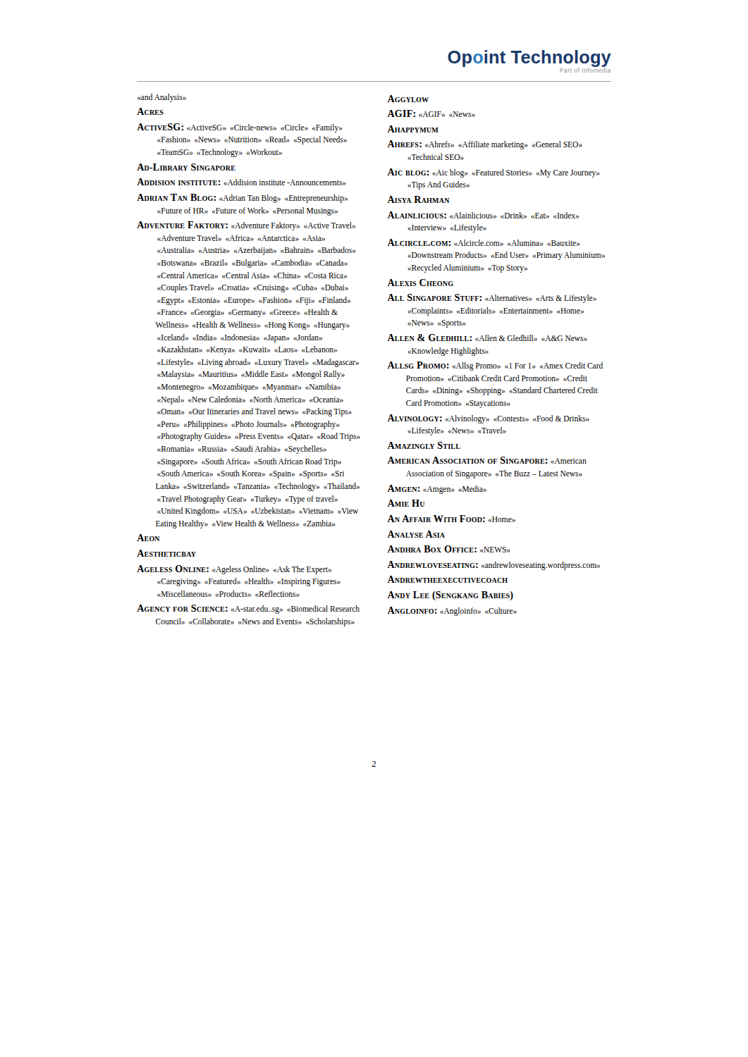Opoint Technology
Part of Infomedia
and Analysis
Acres
ActiveSG: ActiveSG Circle-news Circle Family Fashion News Nutrition Read Special Needs TeamSG Technology Workout
Ad-Library Singapore
Addision institute: Addision institute -Announcements
Adrian Tan Blog: Adrian Tan Blog Entrepreneurship Future of HR Future of Work Personal Musings
Adventure Faktory: Adventure Faktory Active Travel Adventure Travel Africa Antarctica Asia Australia Austria Azerbaijan Bahrain Barbados Botswana Brazil Bulgaria Cambodia Canada Central America Central Asia China Costa Rica Couples Travel Croatia Cruising Cuba Dubai Egypt Estonia Europe Fashion Fiji Finland France Georgia Germany Greece Health & Wellness Health & Wellness Hong Kong Hungary Iceland India Indonesia Japan Jordan Kazakhstan Kenya Kuwait Laos Lebanon Lifestyle Living abroad Luxury Travel Madagascar Malaysia Mauritius Middle East Mongol Rally Montenegro Mozambique Myanmar Namibia Nepal New Caledonia North America Oceania Oman Our Itineraries and Travel news Packing Tips Peru Philippines Photo Journals Photography Photography Guides Press Events Qatar Road Trips Romania Russia Saudi Arabia Seychelles Singapore South Africa South African Road Trip South America South Korea Spain Sports Sri Lanka Switzerland Tanzania Technology Thailand Travel Photography Gear Turkey Type of travel United Kingdom USA Uzbekistan Vietnam View Eating Healthy View Health & Wellness Zambia
Aeon
Aestheticbay
Ageless Online: Ageless Online Ask The Expert Caregiving Featured Health Inspiring Figures Miscellaneous Products Reflections
Agency for Science: A-star.edu..sg Biomedical Research Council Collaborate News and Events Scholarships
Aggylow
AGIF: AGIF News
Ahappymum
Ahrefs: Ahrefs Affiliate marketing General SEO Technical SEO
Aic blog: Aic blog Featured Stories My Care Journey Tips And Guides
Aisya Rahman
Alainlicious: Alainlicious Drink Eat Index Interview Lifestyle
Alcircle.com: Alcircle.com Alumina Bauxite Downstream Products End User Primary Aluminium Recycled Aluminium Top Story
Alexis Cheong
All Singapore Stuff: Alternatives Arts & Lifestyle Complaints Editorials Entertainment Home News Sports
Allen & Gledhill: Allen & Gledhill A&G News Knowledge Highlights
Allsg Promo: Allsg Promo 1 For 1 Amex Credit Card Promotion Citibank Credit Card Promotion Credit Cards Dining Shopping Standard Chartered Credit Card Promotion Staycations
Alvinology: Alvinology Contests Food & Drinks Lifestyle News Travel
Amazingly Still
American Association of Singapore: American Association of Singapore The Buzz – Latest News
Amgen: Amgen Media
Amie Hu
An Affair With Food: Home
Analyse Asia
Andhra Box Office: NEWS
Andrewloveseating: andrewloveseating.wordpress.com
Andrewtheexecutivecoach
Andy Lee (Sengkang Babies)
Angloinfo: Angloinfo Culture
2